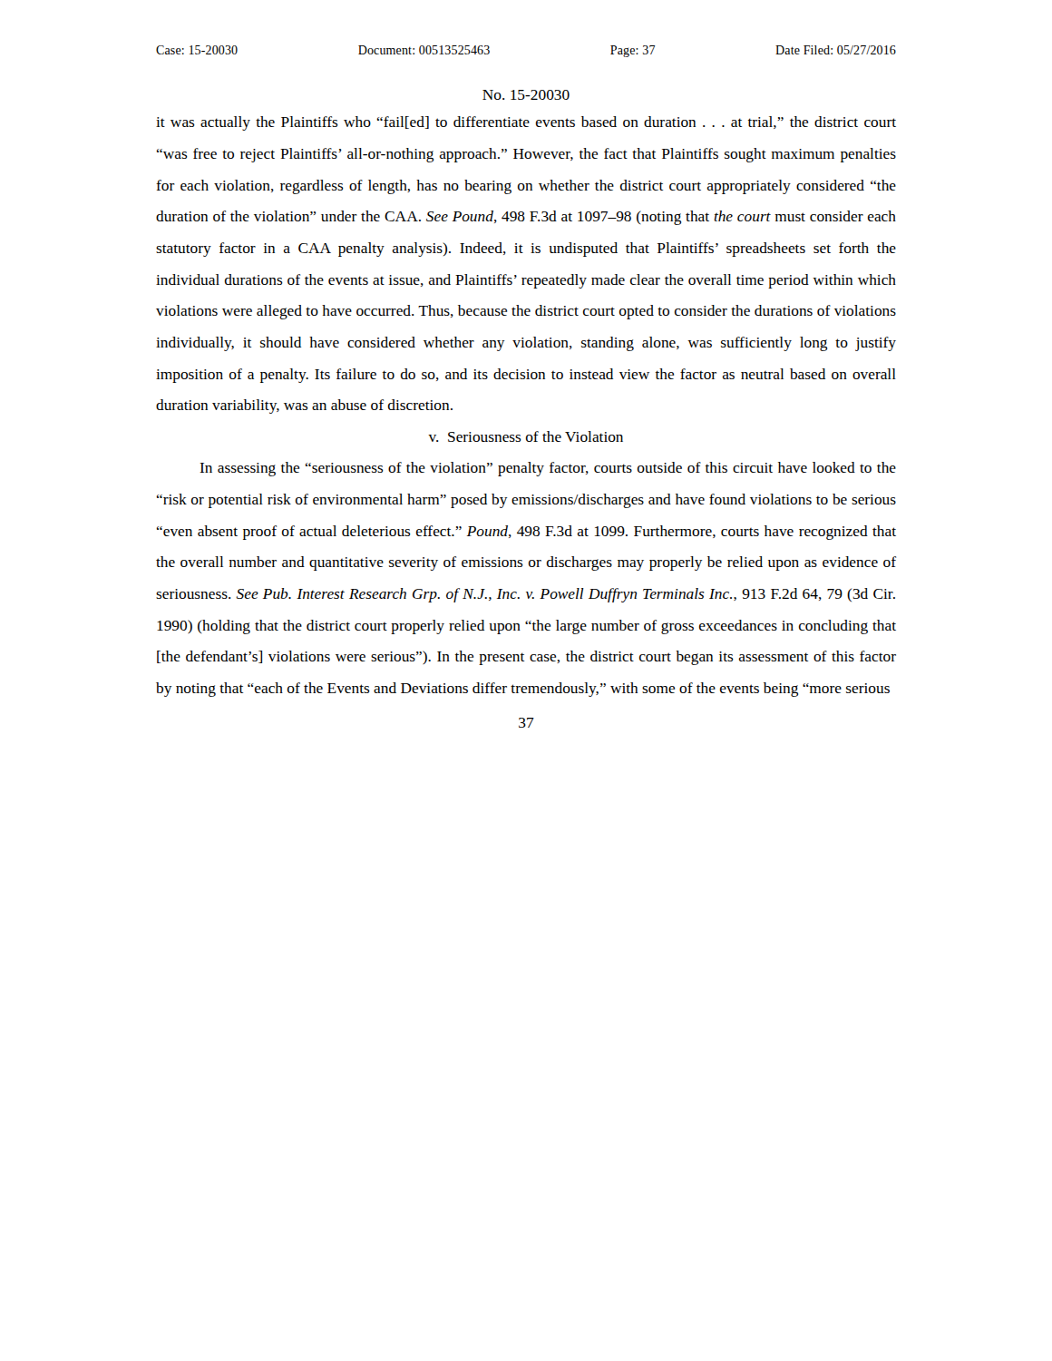Case: 15-20030 Document: 00513525463 Page: 37 Date Filed: 05/27/2016
No. 15-20030
it was actually the Plaintiffs who “fail[ed] to differentiate events based on duration . . . at trial,” the district court “was free to reject Plaintiffs’ all-or-nothing approach.” However, the fact that Plaintiffs sought maximum penalties for each violation, regardless of length, has no bearing on whether the district court appropriately considered “the duration of the violation” under the CAA. See Pound, 498 F.3d at 1097–98 (noting that the court must consider each statutory factor in a CAA penalty analysis). Indeed, it is undisputed that Plaintiffs’ spreadsheets set forth the individual durations of the events at issue, and Plaintiffs’ repeatedly made clear the overall time period within which violations were alleged to have occurred. Thus, because the district court opted to consider the durations of violations individually, it should have considered whether any violation, standing alone, was sufficiently long to justify imposition of a penalty. Its failure to do so, and its decision to instead view the factor as neutral based on overall duration variability, was an abuse of discretion.
v. Seriousness of the Violation
In assessing the “seriousness of the violation” penalty factor, courts outside of this circuit have looked to the “risk or potential risk of environmental harm” posed by emissions/discharges and have found violations to be serious “even absent proof of actual deleterious effect.” Pound, 498 F.3d at 1099. Furthermore, courts have recognized that the overall number and quantitative severity of emissions or discharges may properly be relied upon as evidence of seriousness. See Pub. Interest Research Grp. of N.J., Inc. v. Powell Duffryn Terminals Inc., 913 F.2d 64, 79 (3d Cir. 1990) (holding that the district court properly relied upon “the large number of gross exceedances in concluding that [the defendant’s] violations were serious”). In the present case, the district court began its assessment of this factor by noting that “each of the Events and Deviations differ tremendously,” with some of the events being “more serious
37